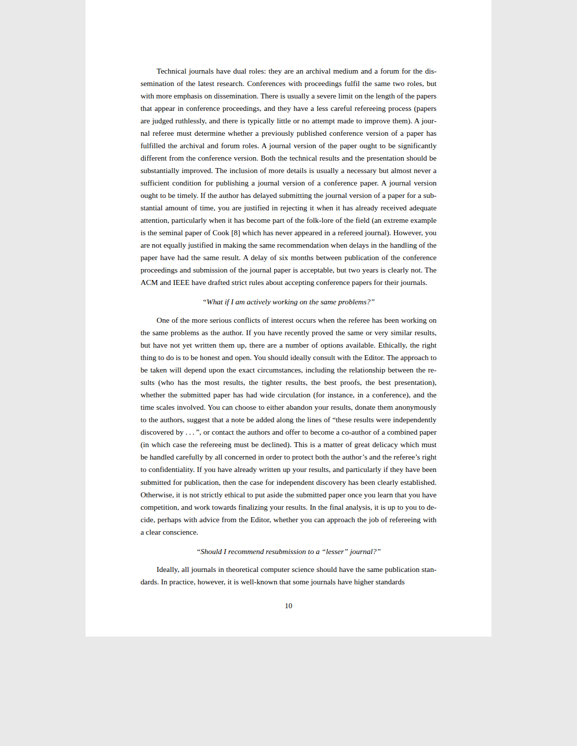Technical journals have dual roles: they are an archival medium and a forum for the dissemination of the latest research. Conferences with proceedings fulfil the same two roles, but with more emphasis on dissemination. There is usually a severe limit on the length of the papers that appear in conference proceedings, and they have a less careful refereeing process (papers are judged ruthlessly, and there is typically little or no attempt made to improve them). A journal referee must determine whether a previously published conference version of a paper has fulfilled the archival and forum roles. A journal version of the paper ought to be significantly different from the conference version. Both the technical results and the presentation should be substantially improved. The inclusion of more details is usually a necessary but almost never a sufficient condition for publishing a journal version of a conference paper. A journal version ought to be timely. If the author has delayed submitting the journal version of a paper for a substantial amount of time, you are justified in rejecting it when it has already received adequate attention, particularly when it has become part of the folk-lore of the field (an extreme example is the seminal paper of Cook [8] which has never appeared in a refereed journal). However, you are not equally justified in making the same recommendation when delays in the handling of the paper have had the same result. A delay of six months between publication of the conference proceedings and submission of the journal paper is acceptable, but two years is clearly not. The ACM and IEEE have drafted strict rules about accepting conference papers for their journals.
“What if I am actively working on the same problems?”
One of the more serious conflicts of interest occurs when the referee has been working on the same problems as the author. If you have recently proved the same or very similar results, but have not yet written them up, there are a number of options available. Ethically, the right thing to do is to be honest and open. You should ideally consult with the Editor. The approach to be taken will depend upon the exact circumstances, including the relationship between the results (who has the most results, the tighter results, the best proofs, the best presentation), whether the submitted paper has had wide circulation (for instance, in a conference), and the time scales involved. You can choose to either abandon your results, donate them anonymously to the authors, suggest that a note be added along the lines of “these results were independently discovered by . . . ”, or contact the authors and offer to become a co-author of a combined paper (in which case the refereeing must be declined). This is a matter of great delicacy which must be handled carefully by all concerned in order to protect both the author’s and the referee’s right to confidentiality. If you have already written up your results, and particularly if they have been submitted for publication, then the case for independent discovery has been clearly established. Otherwise, it is not strictly ethical to put aside the submitted paper once you learn that you have competition, and work towards finalizing your results. In the final analysis, it is up to you to decide, perhaps with advice from the Editor, whether you can approach the job of refereeing with a clear conscience.
“Should I recommend resubmission to a “lesser” journal?”
Ideally, all journals in theoretical computer science should have the same publication standards. In practice, however, it is well-known that some journals have higher standards
10